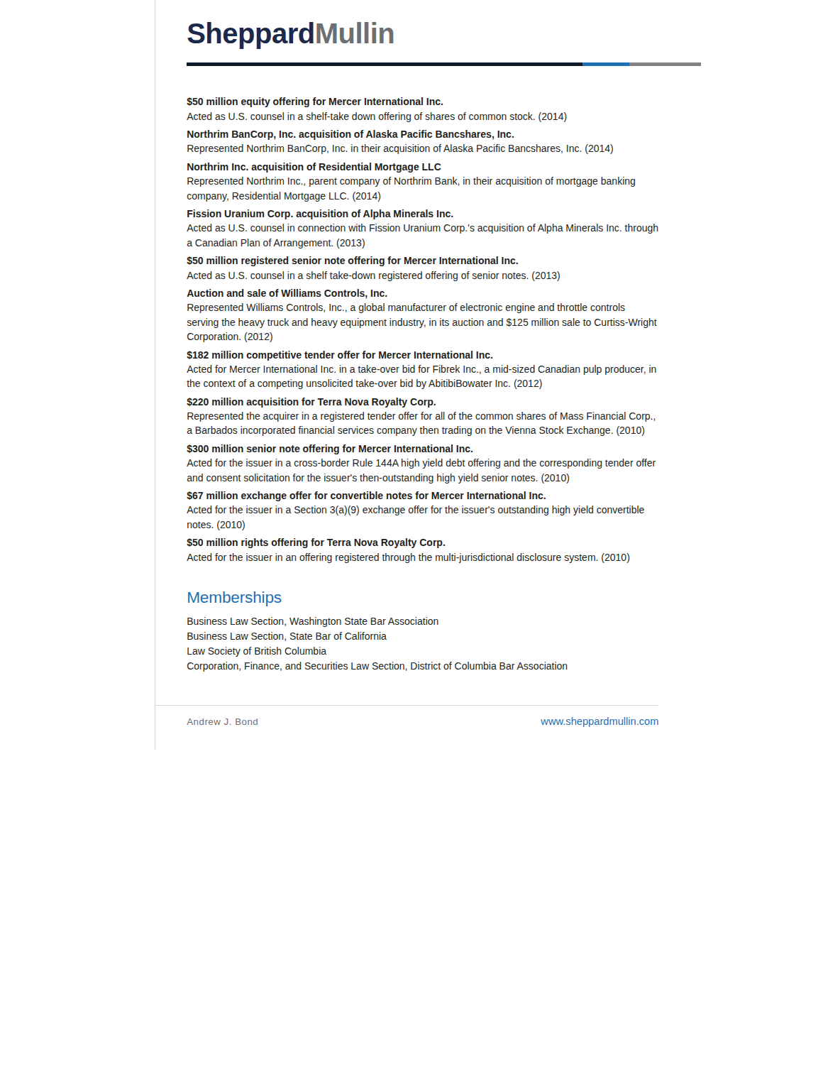Sheppard Mullin
$50 million equity offering for Mercer International Inc.
Acted as U.S. counsel in a shelf-take down offering of shares of common stock. (2014)
Northrim BanCorp, Inc. acquisition of Alaska Pacific Bancshares, Inc.
Represented Northrim BanCorp, Inc. in their acquisition of Alaska Pacific Bancshares, Inc. (2014)
Northrim Inc. acquisition of Residential Mortgage LLC
Represented Northrim Inc., parent company of Northrim Bank, in their acquisition of mortgage banking company, Residential Mortgage LLC. (2014)
Fission Uranium Corp. acquisition of Alpha Minerals Inc.
Acted as U.S. counsel in connection with Fission Uranium Corp.'s acquisition of Alpha Minerals Inc. through a Canadian Plan of Arrangement. (2013)
$50 million registered senior note offering for Mercer International Inc.
Acted as U.S. counsel in a shelf take-down registered offering of senior notes. (2013)
Auction and sale of Williams Controls, Inc.
Represented Williams Controls, Inc., a global manufacturer of electronic engine and throttle controls serving the heavy truck and heavy equipment industry, in its auction and $125 million sale to Curtiss-Wright Corporation. (2012)
$182 million competitive tender offer for Mercer International Inc.
Acted for Mercer International Inc. in a take-over bid for Fibrek Inc., a mid-sized Canadian pulp producer, in the context of a competing unsolicited take-over bid by AbitibiBowater Inc. (2012)
$220 million acquisition for Terra Nova Royalty Corp.
Represented the acquirer in a registered tender offer for all of the common shares of Mass Financial Corp., a Barbados incorporated financial services company then trading on the Vienna Stock Exchange. (2010)
$300 million senior note offering for Mercer International Inc.
Acted for the issuer in a cross-border Rule 144A high yield debt offering and the corresponding tender offer and consent solicitation for the issuer's then-outstanding high yield senior notes. (2010)
$67 million exchange offer for convertible notes for Mercer International Inc.
Acted for the issuer in a Section 3(a)(9) exchange offer for the issuer's outstanding high yield convertible notes. (2010)
$50 million rights offering for Terra Nova Royalty Corp.
Acted for the issuer in an offering registered through the multi-jurisdictional disclosure system. (2010)
Memberships
Business Law Section, Washington State Bar Association
Business Law Section, State Bar of California
Law Society of British Columbia
Corporation, Finance, and Securities Law Section, District of Columbia Bar Association
Andrew J. Bond
www.sheppardmullin.com